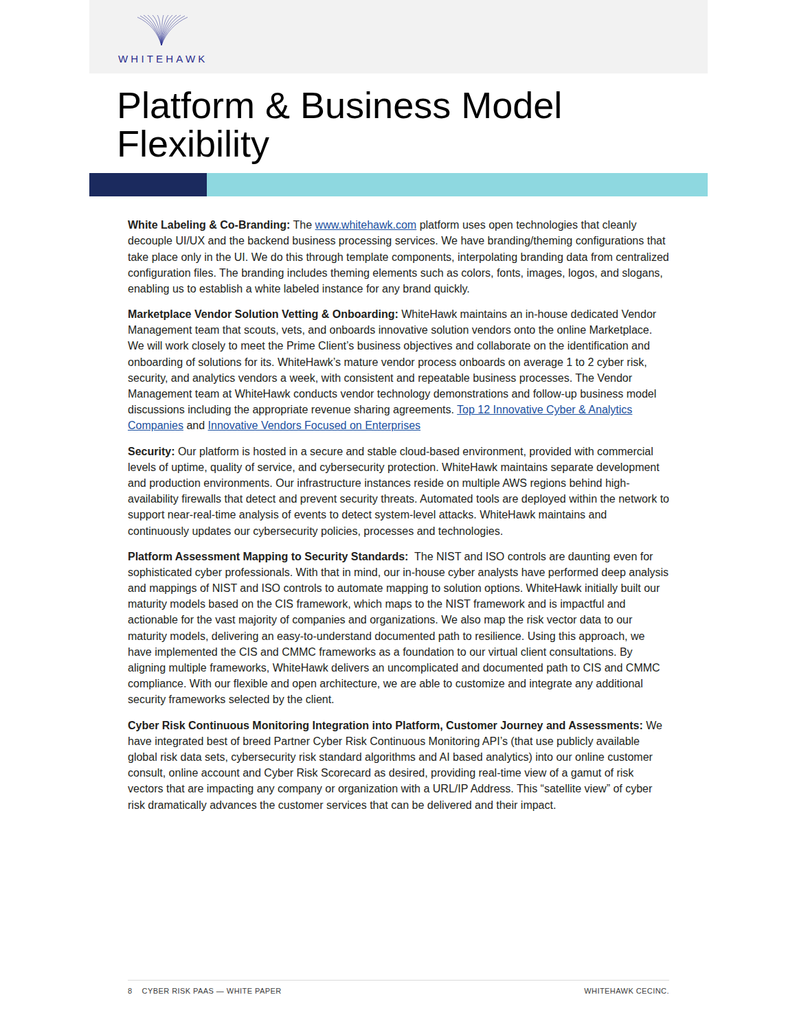WHITEHAWK
Platform & Business Model Flexibility
White Labeling & Co-Branding: The www.whitehawk.com platform uses open technologies that cleanly decouple UI/UX and the backend business processing services. We have branding/theming configurations that take place only in the UI. We do this through template components, interpolating branding data from centralized configuration files. The branding includes theming elements such as colors, fonts, images, logos, and slogans, enabling us to establish a white labeled instance for any brand quickly.
Marketplace Vendor Solution Vetting & Onboarding: WhiteHawk maintains an in-house dedicated Vendor Management team that scouts, vets, and onboards innovative solution vendors onto the online Marketplace. We will work closely to meet the Prime Client’s business objectives and collaborate on the identification and onboarding of solutions for its. WhiteHawk’s mature vendor process onboards on average 1 to 2 cyber risk, security, and analytics vendors a week, with consistent and repeatable business processes. The Vendor Management team at WhiteHawk conducts vendor technology demonstrations and follow-up business model discussions including the appropriate revenue sharing agreements. Top 12 Innovative Cyber & Analytics Companies and Innovative Vendors Focused on Enterprises
Security: Our platform is hosted in a secure and stable cloud-based environment, provided with commercial levels of uptime, quality of service, and cybersecurity protection. WhiteHawk maintains separate development and production environments. Our infrastructure instances reside on multiple AWS regions behind high-availability firewalls that detect and prevent security threats. Automated tools are deployed within the network to support near-real-time analysis of events to detect system-level attacks. WhiteHawk maintains and continuously updates our cybersecurity policies, processes and technologies.
Platform Assessment Mapping to Security Standards: The NIST and ISO controls are daunting even for sophisticated cyber professionals. With that in mind, our in-house cyber analysts have performed deep analysis and mappings of NIST and ISO controls to automate mapping to solution options. WhiteHawk initially built our maturity models based on the CIS framework, which maps to the NIST framework and is impactful and actionable for the vast majority of companies and organizations. We also map the risk vector data to our maturity models, delivering an easy-to-understand documented path to resilience. Using this approach, we have implemented the CIS and CMMC frameworks as a foundation to our virtual client consultations. By aligning multiple frameworks, WhiteHawk delivers an uncomplicated and documented path to CIS and CMMC compliance. With our flexible and open architecture, we are able to customize and integrate any additional security frameworks selected by the client.
Cyber Risk Continuous Monitoring Integration into Platform, Customer Journey and Assessments: We have integrated best of breed Partner Cyber Risk Continuous Monitoring API’s (that use publicly available global risk data sets, cybersecurity risk standard algorithms and AI based analytics) into our online customer consult, online account and Cyber Risk Scorecard as desired, providing real-time view of a gamut of risk vectors that are impacting any company or organization with a URL/IP Address. This “satellite view” of cyber risk dramatically advances the customer services that can be delivered and their impact.
8 Cyber Risk PaaS — White Paper
WhiteHawk CECInc.